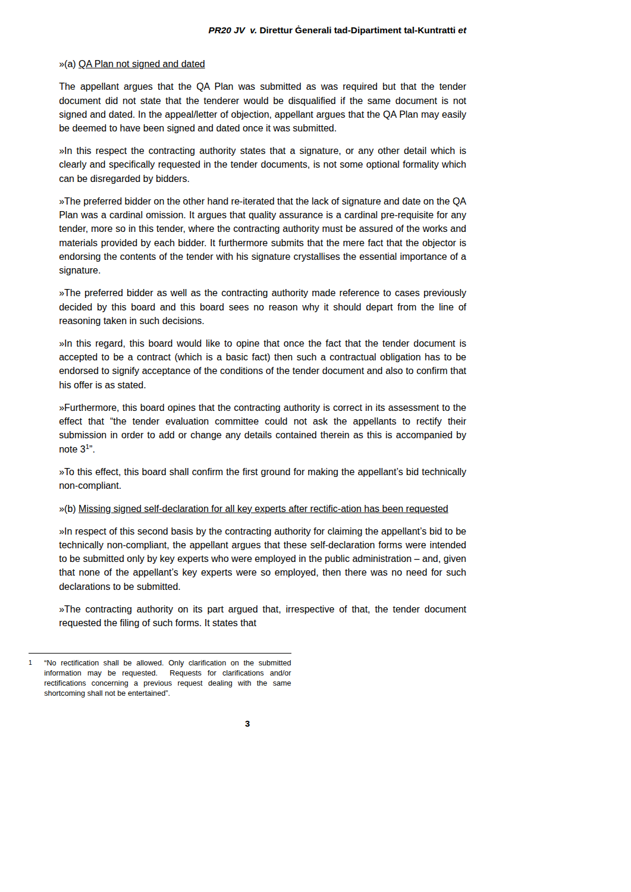PR20 JV v. Direttur Ġenerali tad-Dipartiment tal-Kuntratti et
»(a) QA Plan not signed and dated
The appellant argues that the QA Plan was submitted as was required but that the tender document did not state that the tenderer would be disqualified if the same document is not signed and dated. In the appeal/letter of objection, appellant argues that the QA Plan may easily be deemed to have been signed and dated once it was submitted.
»In this respect the contracting authority states that a signature, or any other detail which is clearly and specifically requested in the tender documents, is not some optional formality which can be disregarded by bidders.
»The preferred bidder on the other hand re-iterated that the lack of signature and date on the QA Plan was a cardinal omission. It argues that quality assurance is a cardinal pre-requisite for any tender, more so in this tender, where the contracting authority must be assured of the works and materials provided by each bidder. It furthermore submits that the mere fact that the objector is endorsing the contents of the tender with his signature crystallises the essential importance of a signature.
»The preferred bidder as well as the contracting authority made reference to cases previously decided by this board and this board sees no reason why it should depart from the line of reasoning taken in such decisions.
»In this regard, this board would like to opine that once the fact that the tender document is accepted to be a contract (which is a basic fact) then such a contractual obligation has to be endorsed to signify acceptance of the conditions of the tender document and also to confirm that his offer is as stated.
»Furthermore, this board opines that the contracting authority is correct in its assessment to the effect that “the tender evaluation committee could not ask the appellants to rectify their submission in order to add or change any details contained therein as this is accompanied by note 31”.
»To this effect, this board shall confirm the first ground for making the appellant’s bid technically non-compliant.
»(b) Missing signed self-declaration for all key experts after rectific-ation has been requested
»In respect of this second basis by the contracting authority for claiming the appellant’s bid to be technically non-compliant, the appellant argues that these self-declaration forms were intended to be submitted only by key experts who were employed in the public administration – and, given that none of the appellant’s key experts were so employed, then there was no need for such declarations to be submitted.
»The contracting authority on its part argued that, irrespective of that, the tender document requested the filing of such forms. It states that
1 “No rectification shall be allowed. Only clarification on the submitted information may be requested. Requests for clarifications and/or rectifications concerning a previous request dealing with the same shortcoming shall not be entertained”.
3